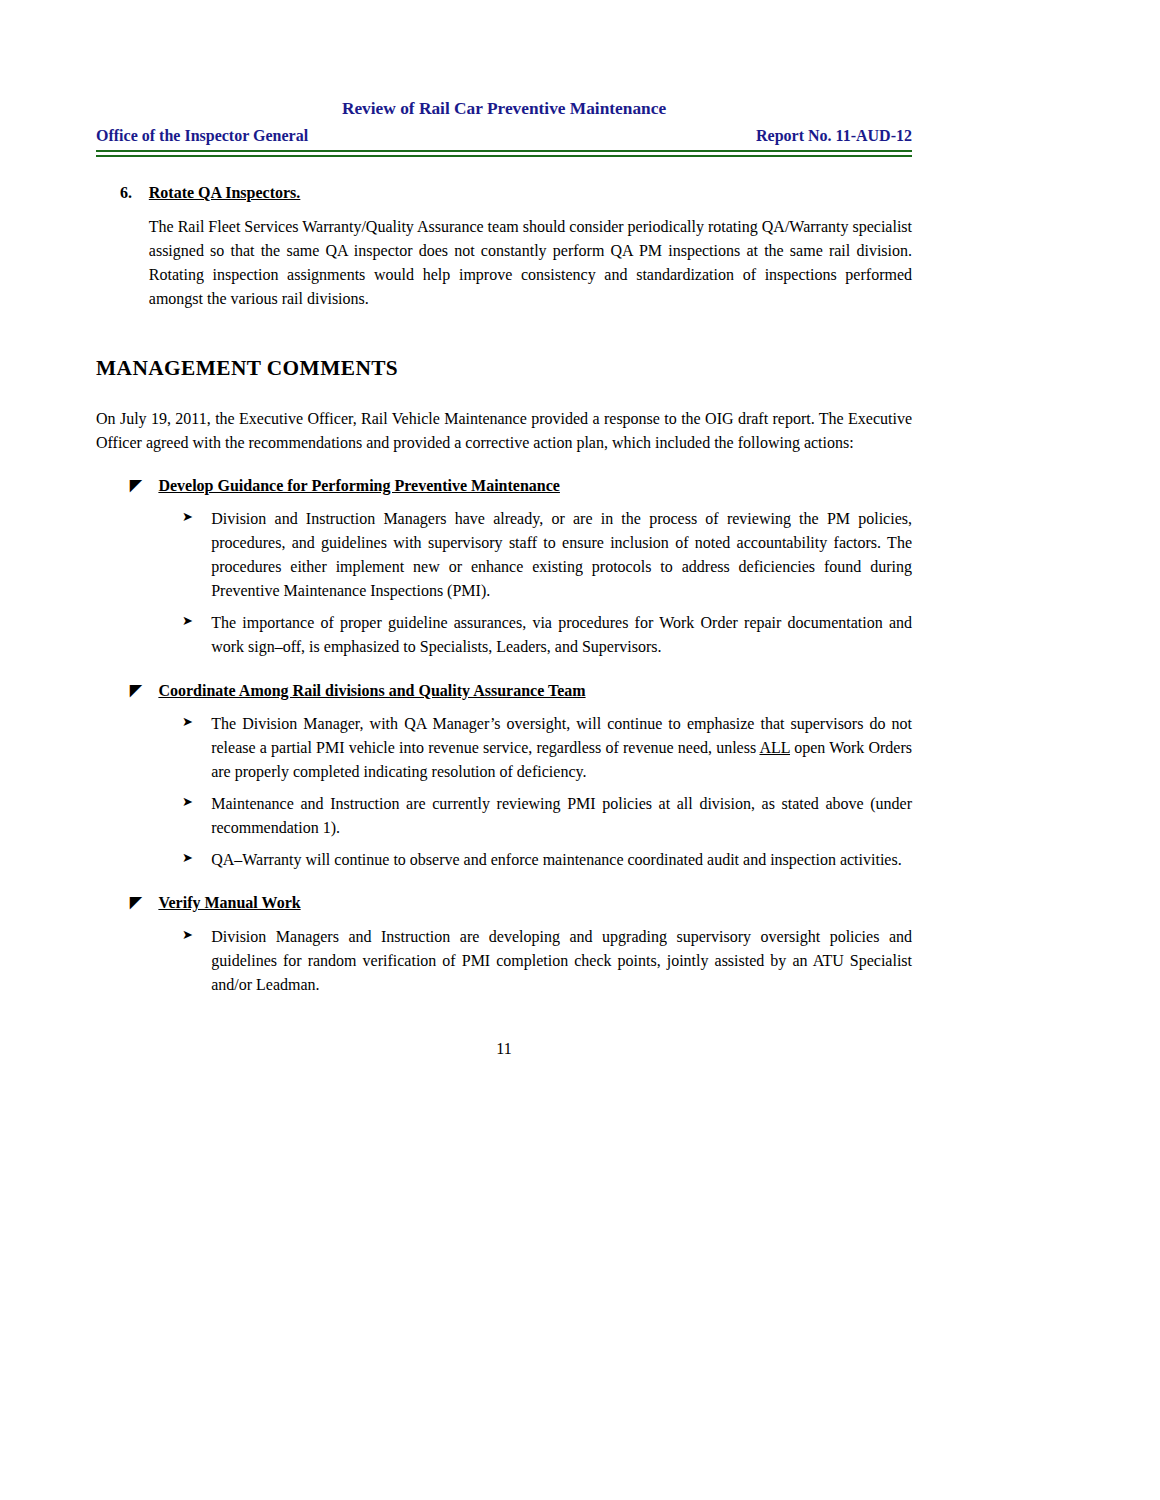Review of Rail Car Preventive Maintenance
Office of the Inspector General Report No. 11-AUD-12
6. Rotate QA Inspectors.
The Rail Fleet Services Warranty/Quality Assurance team should consider periodically rotating QA/Warranty specialist assigned so that the same QA inspector does not constantly perform QA PM inspections at the same rail division. Rotating inspection assignments would help improve consistency and standardization of inspections performed amongst the various rail divisions.
MANAGEMENT COMMENTS
On July 19, 2011, the Executive Officer, Rail Vehicle Maintenance provided a response to the OIG draft report. The Executive Officer agreed with the recommendations and provided a corrective action plan, which included the following actions:
Develop Guidance for Performing Preventive Maintenance
Division and Instruction Managers have already, or are in the process of reviewing the PM policies, procedures, and guidelines with supervisory staff to ensure inclusion of noted accountability factors. The procedures either implement new or enhance existing protocols to address deficiencies found during Preventive Maintenance Inspections (PMI).
The importance of proper guideline assurances, via procedures for Work Order repair documentation and work sign–off, is emphasized to Specialists, Leaders, and Supervisors.
Coordinate Among Rail divisions and Quality Assurance Team
The Division Manager, with QA Manager’s oversight, will continue to emphasize that supervisors do not release a partial PMI vehicle into revenue service, regardless of revenue need, unless ALL open Work Orders are properly completed indicating resolution of deficiency.
Maintenance and Instruction are currently reviewing PMI policies at all division, as stated above (under recommendation 1).
QA–Warranty will continue to observe and enforce maintenance coordinated audit and inspection activities.
Verify Manual Work
Division Managers and Instruction are developing and upgrading supervisory oversight policies and guidelines for random verification of PMI completion check points, jointly assisted by an ATU Specialist and/or Leadman.
11